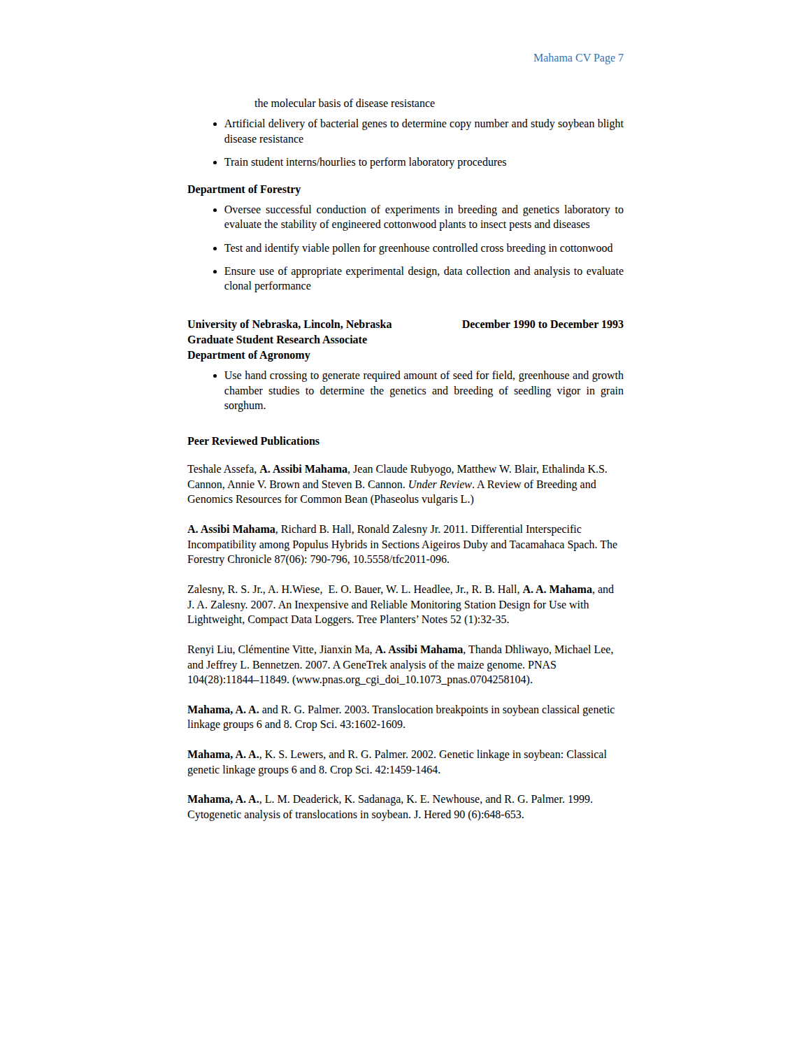Mahama CV Page 7
the molecular basis of disease resistance
Artificial delivery of bacterial genes to determine copy number and study soybean blight disease resistance
Train student interns/hourlies to perform laboratory procedures
Department of Forestry
Oversee successful conduction of experiments in breeding and genetics laboratory to evaluate the stability of engineered cottonwood plants to insect pests and diseases
Test and identify viable pollen for greenhouse controlled cross breeding in cottonwood
Ensure use of appropriate experimental design, data collection and analysis to evaluate clonal performance
University of Nebraska, Lincoln, Nebraska December 1990 to December 1993
Graduate Student Research Associate
Department of Agronomy
Use hand crossing to generate required amount of seed for field, greenhouse and growth chamber studies to determine the genetics and breeding of seedling vigor in grain sorghum.
Peer Reviewed Publications
Teshale Assefa, A. Assibi Mahama, Jean Claude Rubyogo, Matthew W. Blair, Ethalinda K.S. Cannon, Annie V. Brown and Steven B. Cannon. Under Review. A Review of Breeding and Genomics Resources for Common Bean (Phaseolus vulgaris L.)
A. Assibi Mahama, Richard B. Hall, Ronald Zalesny Jr. 2011. Differential Interspecific Incompatibility among Populus Hybrids in Sections Aigeiros Duby and Tacamahaca Spach. The Forestry Chronicle 87(06): 790-796, 10.5558/tfc2011-096.
Zalesny, R. S. Jr., A. H.Wiese, E. O. Bauer, W. L. Headlee, Jr., R. B. Hall, A. A. Mahama, and J. A. Zalesny. 2007. An Inexpensive and Reliable Monitoring Station Design for Use with Lightweight, Compact Data Loggers. Tree Planters’ Notes 52 (1):32-35.
Renyi Liu, Clémentine Vitte, Jianxin Ma, A. Assibi Mahama, Thanda Dhliwayo, Michael Lee, and Jeffrey L. Bennetzen. 2007. A GeneTrek analysis of the maize genome. PNAS 104(28):11844–11849. (www.pnas.org_cgi_doi_10.1073_pnas.0704258104).
Mahama, A. A. and R. G. Palmer. 2003. Translocation breakpoints in soybean classical genetic linkage groups 6 and 8. Crop Sci. 43:1602-1609.
Mahama, A. A., K. S. Lewers, and R. G. Palmer. 2002. Genetic linkage in soybean: Classical genetic linkage groups 6 and 8. Crop Sci. 42:1459-1464.
Mahama, A. A., L. M. Deaderick, K. Sadanaga, K. E. Newhouse, and R. G. Palmer. 1999. Cytogenetic analysis of translocations in soybean. J. Hered 90 (6):648-653.